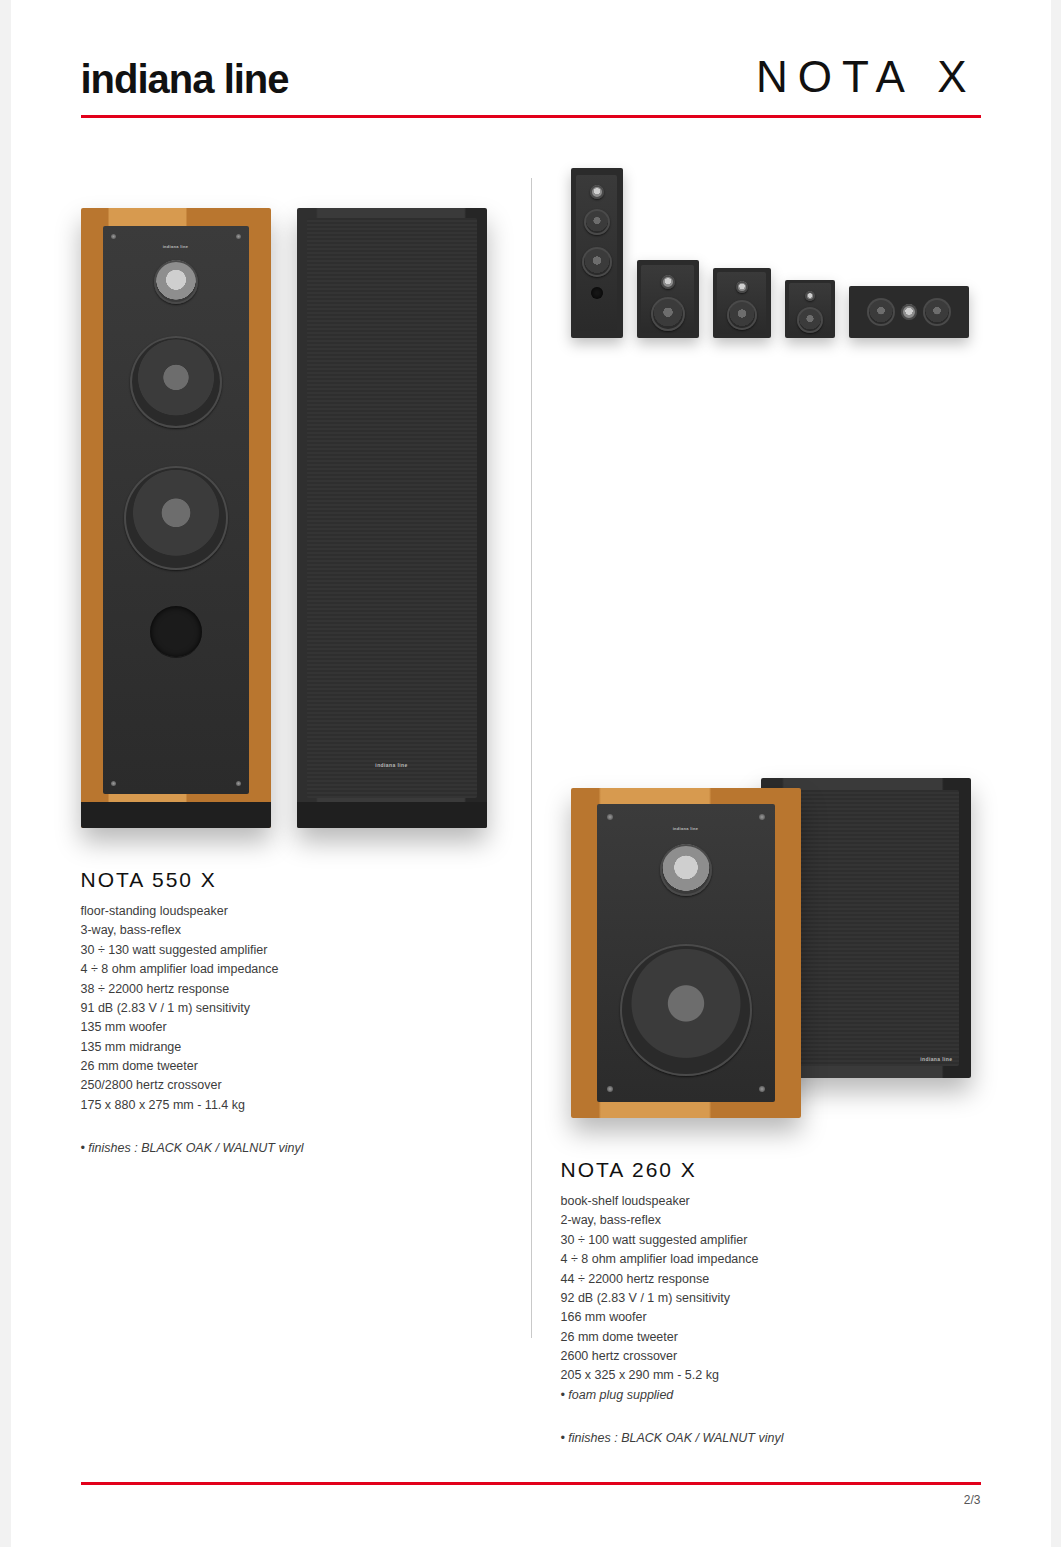indiana line
NOTA X
indiana line
indiana line
NOTA 550 X
floor-standing loudspeaker
3-way, bass-reflex
30 ÷ 130 watt suggested amplifier
4 ÷ 8 ohm amplifier load impedance
38 ÷ 22000 hertz response
91 dB (2.83 V / 1 m) sensitivity
135 mm woofer
135 mm midrange
26 mm dome tweeter
250/2800 hertz crossover
175 x 880 x 275 mm - 11.4 kg
finishes : BLACK OAK / WALNUT vinyl
indiana line
indiana line
NOTA 260 X
book-shelf loudspeaker
2-way, bass-reflex
30 ÷ 100 watt suggested amplifier
4 ÷ 8 ohm amplifier load impedance
44 ÷ 22000 hertz response
92 dB (2.83 V / 1 m) sensitivity
166 mm woofer
26 mm dome tweeter
2600 hertz crossover
205 x 325 x 290 mm - 5.2 kg
foam plug supplied
finishes : BLACK OAK / WALNUT vinyl
2/3